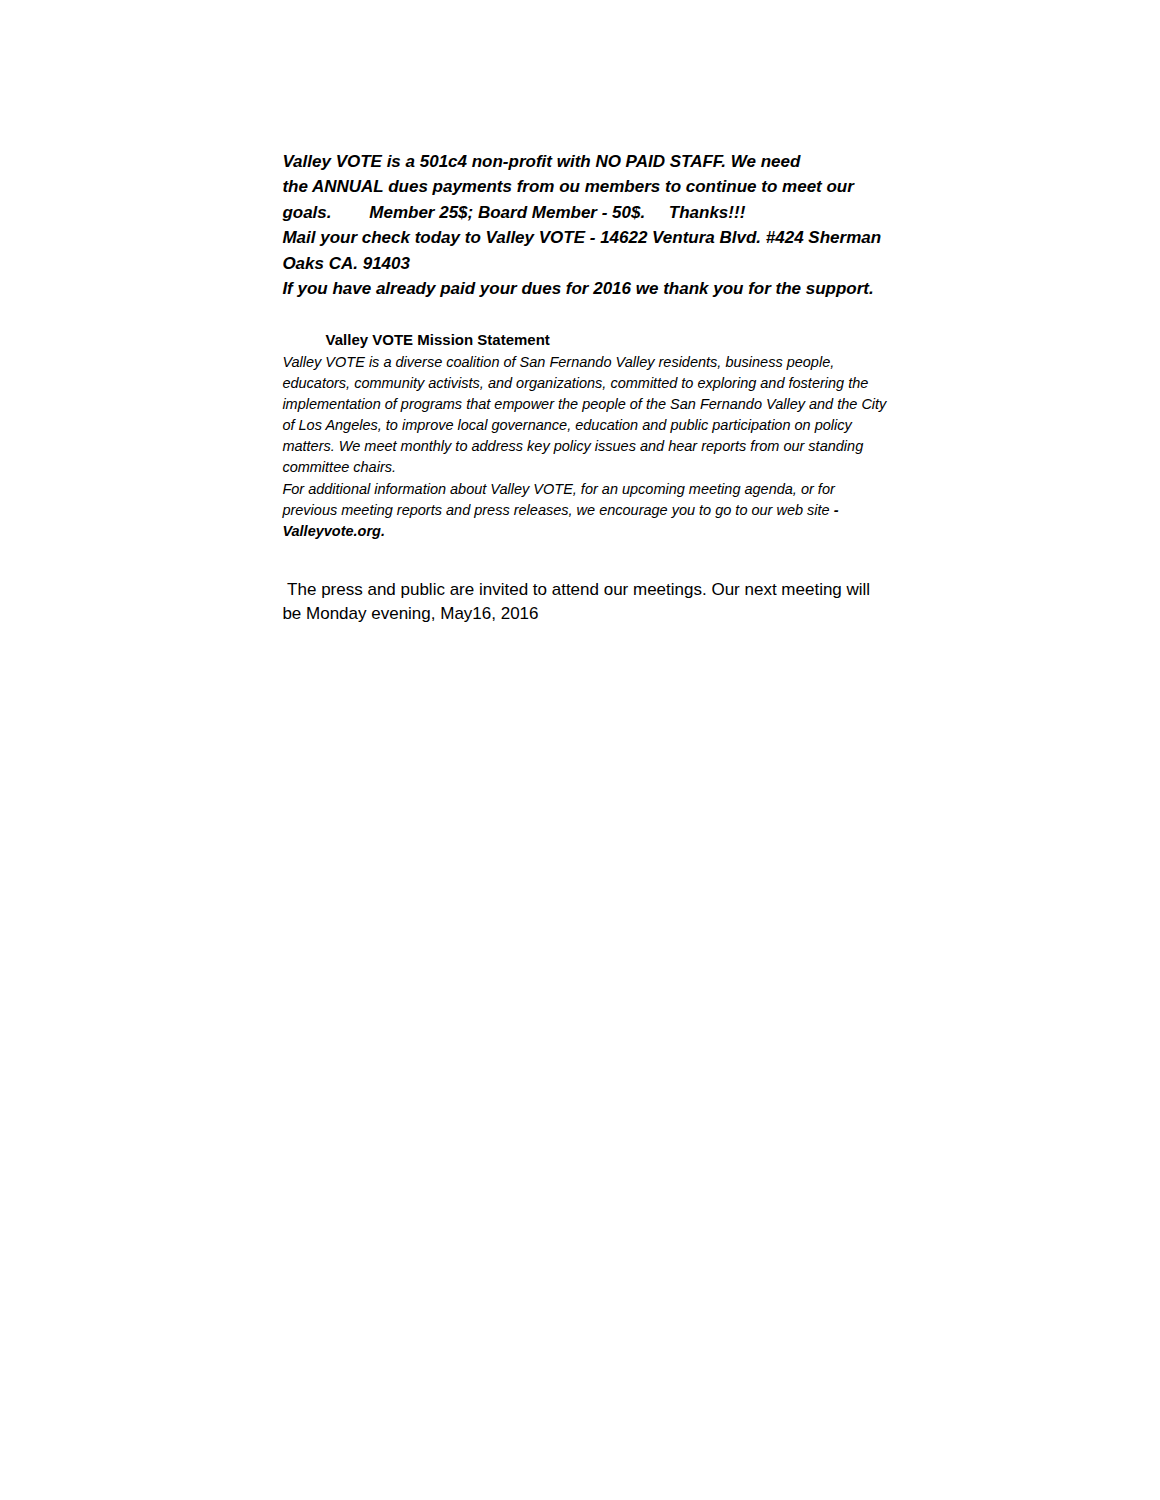Valley VOTE is a 501c4 non-profit with NO PAID STAFF. We need
the ANNUAL dues payments from ou members to continue to meet our
goals. Member 25$; Board Member - 50$. Thanks!!!
Mail your check today to Valley VOTE - 14622 Ventura Blvd. #424 Sherman Oaks CA. 91403
If you have already paid your dues for 2016 we thank you for the support.
Valley VOTE Mission Statement
Valley VOTE is a diverse coalition of San Fernando Valley residents, business people, educators, community activists, and organizations, committed to exploring and fostering the implementation of programs that empower the people of the San Fernando Valley and the City of Los Angeles, to improve local governance, education and public participation on policy matters. We meet monthly to address key policy issues and hear reports from our standing committee chairs.
For additional information about Valley VOTE, for an upcoming meeting agenda, or for previous meeting reports and press releases, we encourage you to go to our web site - Valleyvote.org.
The press and public are invited to attend our meetings. Our next meeting will be Monday evening, May16, 2016